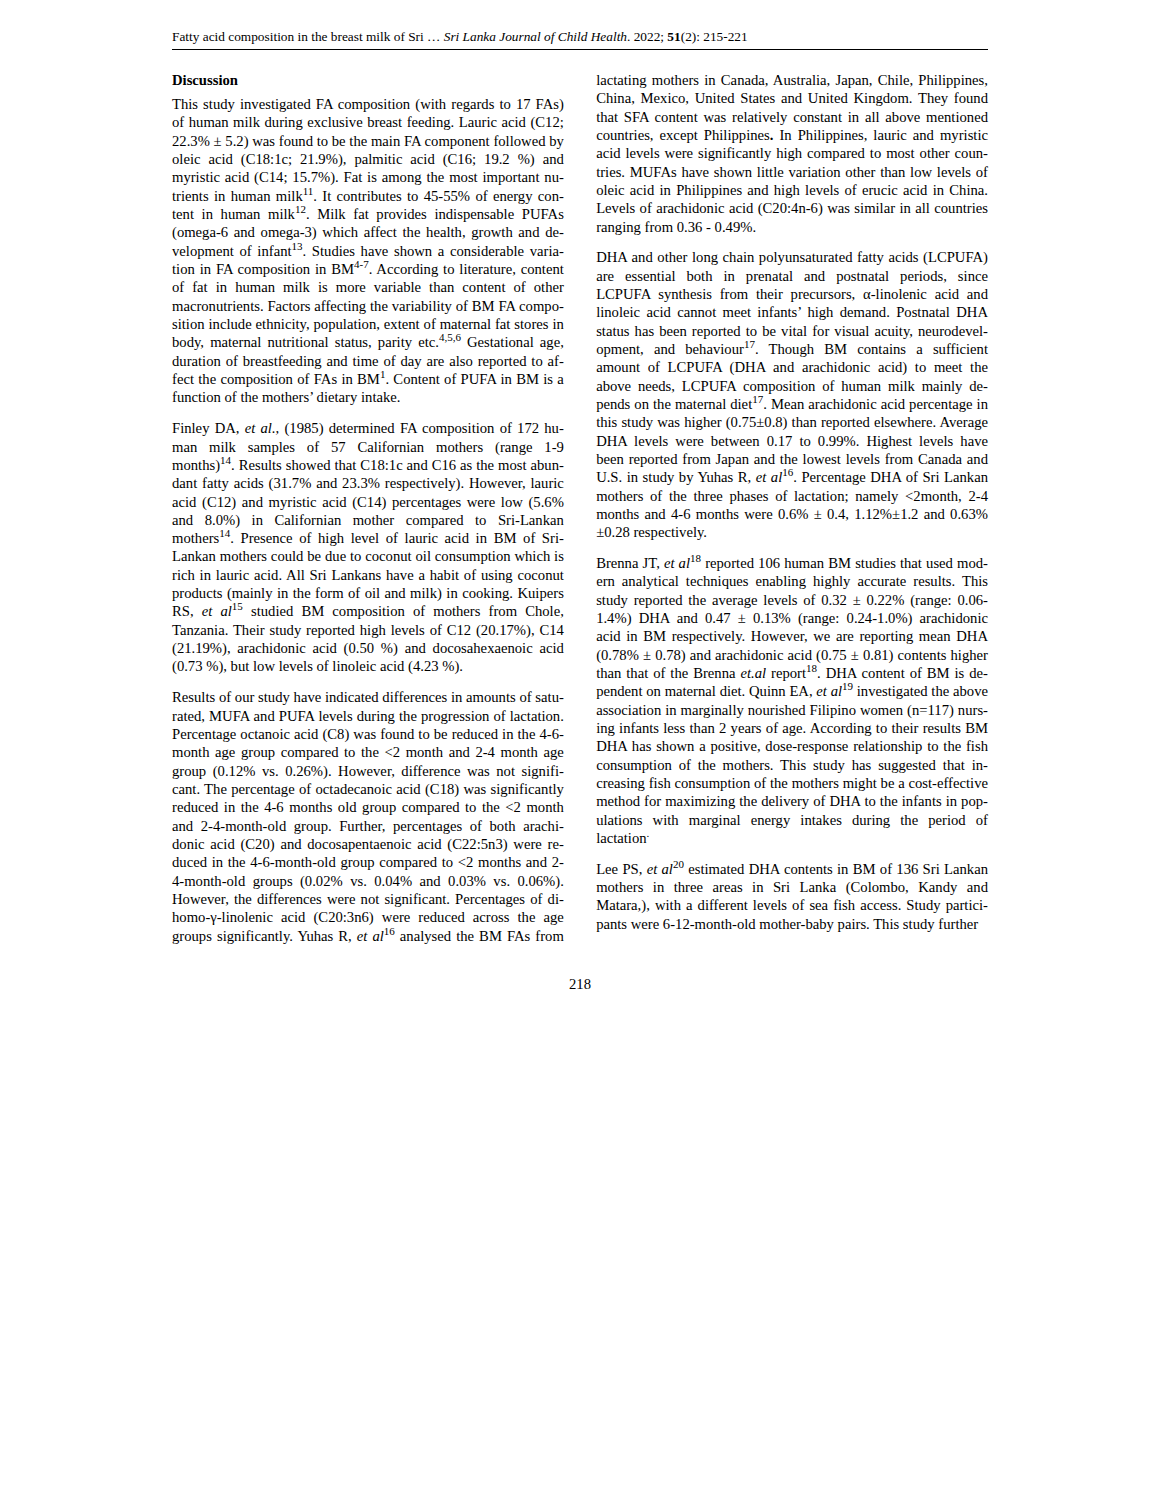Fatty acid composition in the breast milk of Sri … Sri Lanka Journal of Child Health. 2022; 51(2): 215-221
Discussion
This study investigated FA composition (with regards to 17 FAs) of human milk during exclusive breast feeding. Lauric acid (C12; 22.3% ± 5.2) was found to be the main FA component followed by oleic acid (C18:1c; 21.9%), palmitic acid (C16; 19.2 %) and myristic acid (C14; 15.7%). Fat is among the most important nutrients in human milk11. It contributes to 45-55% of energy content in human milk12. Milk fat provides indispensable PUFAs (omega-6 and omega-3) which affect the health, growth and development of infant13. Studies have shown a considerable variation in FA composition in BM4-7. According to literature, content of fat in human milk is more variable than content of other macronutrients. Factors affecting the variability of BM FA composition include ethnicity, population, extent of maternal fat stores in body, maternal nutritional status, parity etc.4,5,6 Gestational age, duration of breastfeeding and time of day are also reported to affect the composition of FAs in BM1. Content of PUFA in BM is a function of the mothers’ dietary intake.
Finley DA, et al., (1985) determined FA composition of 172 human milk samples of 57 Californian mothers (range 1-9 months)14. Results showed that C18:1c and C16 as the most abundant fatty acids (31.7% and 23.3% respectively). However, lauric acid (C12) and myristic acid (C14) percentages were low (5.6% and 8.0%) in Californian mother compared to Sri-Lankan mothers14. Presence of high level of lauric acid in BM of Sri-Lankan mothers could be due to coconut oil consumption which is rich in lauric acid. All Sri Lankans have a habit of using coconut products (mainly in the form of oil and milk) in cooking. Kuipers RS, et al15 studied BM composition of mothers from Chole, Tanzania. Their study reported high levels of C12 (20.17%), C14 (21.19%), arachidonic acid (0.50 %) and docosahexaenoic acid (0.73 %), but low levels of linoleic acid (4.23 %).
Results of our study have indicated differences in amounts of saturated, MUFA and PUFA levels during the progression of lactation. Percentage octanoic acid (C8) was found to be reduced in the 4-6-month age group compared to the <2 month and 2-4 month age group (0.12% vs. 0.26%). However, difference was not significant. The percentage of octadecanoic acid (C18) was significantly reduced in the 4-6 months old group compared to the <2 month and 2-4-month-old group. Further, percentages of both arachidonic acid (C20) and docosapentaenoic acid (C22:5n3) were reduced in the 4-6-month-old group compared to <2 months and 2-4-month-old groups (0.02% vs. 0.04% and 0.03% vs. 0.06%). However, the differences were not significant. Percentages of dihomo-γ-linolenic acid (C20:3n6) were reduced across the age groups significantly. Yuhas R, et al16 analysed the BM FAs from lactating mothers in Canada, Australia, Japan, Chile, Philippines, China, Mexico, United States and United Kingdom. They found that SFA content was relatively constant in all above mentioned countries, except Philippines. In Philippines, lauric and myristic acid levels were significantly high compared to most other countries. MUFAs have shown little variation other than low levels of oleic acid in Philippines and high levels of erucic acid in China. Levels of arachidonic acid (C20:4n-6) was similar in all countries ranging from 0.36 - 0.49%.
DHA and other long chain polyunsaturated fatty acids (LCPUFA) are essential both in prenatal and postnatal periods, since LCPUFA synthesis from their precursors, α-linolenic acid and linoleic acid cannot meet infants’ high demand. Postnatal DHA status has been reported to be vital for visual acuity, neurodevelopment, and behaviour17. Though BM contains a sufficient amount of LCPUFA (DHA and arachidonic acid) to meet the above needs, LCPUFA composition of human milk mainly depends on the maternal diet17. Mean arachidonic acid percentage in this study was higher (0.75±0.8) than reported elsewhere. Average DHA levels were between 0.17 to 0.99%. Highest levels have been reported from Japan and the lowest levels from Canada and U.S. in study by Yuhas R, et al16. Percentage DHA of Sri Lankan mothers of the three phases of lactation; namely <2month, 2-4 months and 4-6 months were 0.6% ± 0.4, 1.12%±1.2 and 0.63%±0.28 respectively.
Brenna JT, et al18 reported 106 human BM studies that used modern analytical techniques enabling highly accurate results. This study reported the average levels of 0.32 ± 0.22% (range: 0.06-1.4%) DHA and 0.47 ± 0.13% (range: 0.24-1.0%) arachidonic acid in BM respectively. However, we are reporting mean DHA (0.78% ± 0.78) and arachidonic acid (0.75 ± 0.81) contents higher than that of the Brenna et.al report18. DHA content of BM is dependent on maternal diet. Quinn EA, et al19 investigated the above association in marginally nourished Filipino women (n=117) nursing infants less than 2 years of age. According to their results BM DHA has shown a positive, dose-response relationship to the fish consumption of the mothers. This study has suggested that increasing fish consumption of the mothers might be a cost-effective method for maximizing the delivery of DHA to the infants in populations with marginal energy intakes during the period of lactation.
Lee PS, et al20 estimated DHA contents in BM of 136 Sri Lankan mothers in three areas in Sri Lanka (Colombo, Kandy and Matara,), with a different levels of sea fish access. Study participants were 6-12-month-old mother-baby pairs. This study further
218